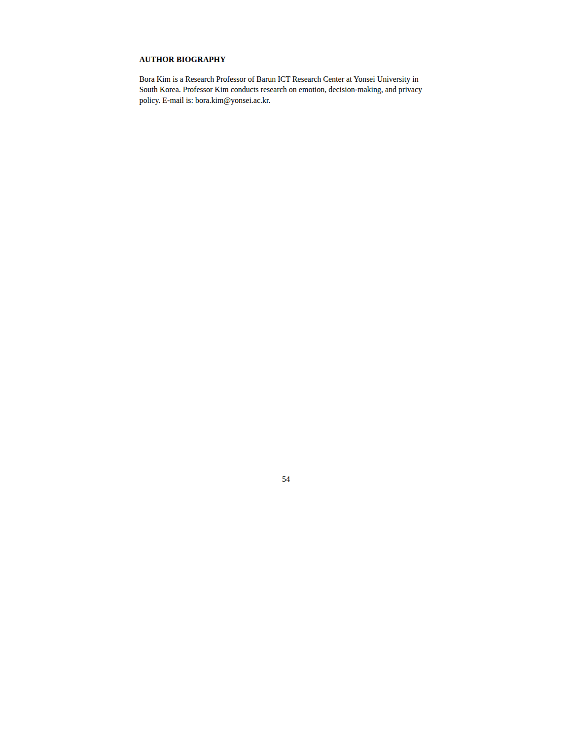AUTHOR BIOGRAPHY
Bora Kim is a Research Professor of Barun ICT Research Center at Yonsei University in South Korea. Professor Kim conducts research on emotion, decision-making, and privacy policy. E-mail is: bora.kim@yonsei.ac.kr.
54